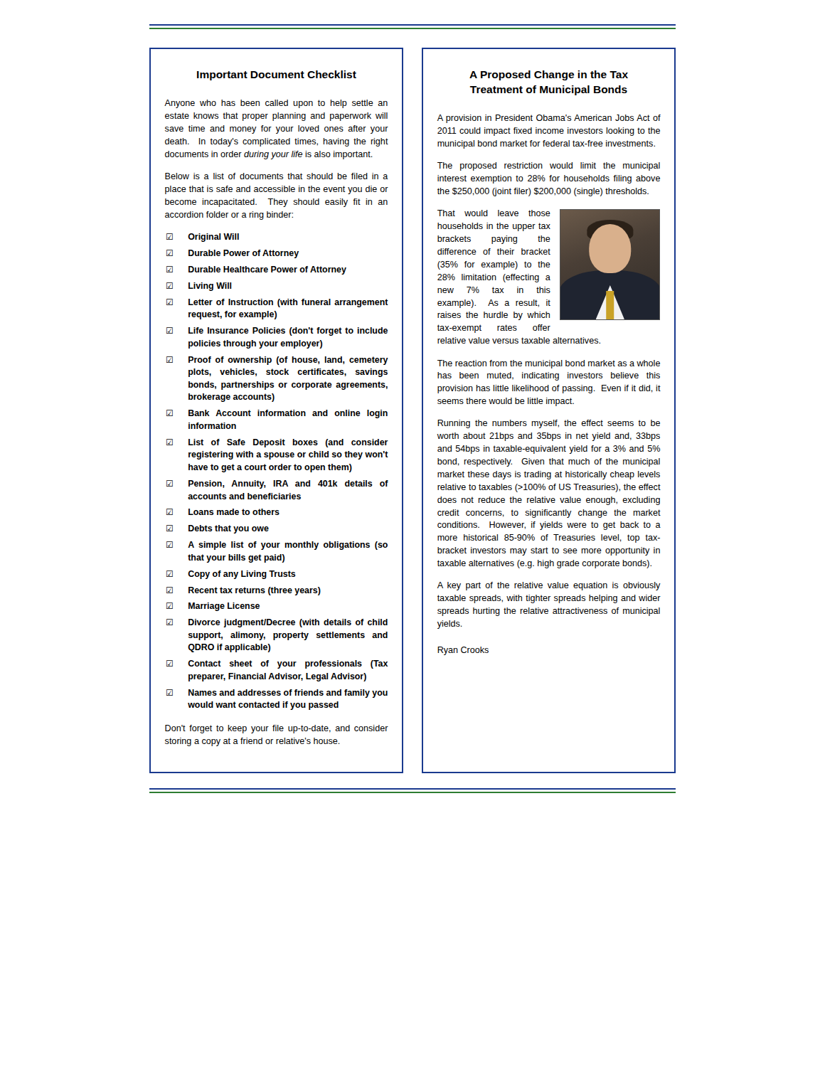Important Document Checklist
Anyone who has been called upon to help settle an estate knows that proper planning and paperwork will save time and money for your loved ones after your death. In today's complicated times, having the right documents in order during your life is also important.
Below is a list of documents that should be filed in a place that is safe and accessible in the event you die or become incapacitated. They should easily fit in an accordion folder or a ring binder:
Original Will
Durable Power of Attorney
Durable Healthcare Power of Attorney
Living Will
Letter of Instruction (with funeral arrangement request, for example)
Life Insurance Policies (don't forget to include policies through your employer)
Proof of ownership (of house, land, cemetery plots, vehicles, stock certificates, savings bonds, partnerships or corporate agreements, brokerage accounts)
Bank Account information and online login information
List of Safe Deposit boxes (and consider registering with a spouse or child so they won't have to get a court order to open them)
Pension, Annuity, IRA and 401k details of accounts and beneficiaries
Loans made to others
Debts that you owe
A simple list of your monthly obligations (so that your bills get paid)
Copy of any Living Trusts
Recent tax returns (three years)
Marriage License
Divorce judgment/Decree (with details of child support, alimony, property settlements and QDRO if applicable)
Contact sheet of your professionals (Tax preparer, Financial Advisor, Legal Advisor)
Names and addresses of friends and family you would want contacted if you passed
Don't forget to keep your file up-to-date, and consider storing a copy at a friend or relative's house.
A Proposed Change in the Tax
Treatment of Municipal Bonds
A provision in President Obama's American Jobs Act of 2011 could impact fixed income investors looking to the municipal bond market for federal tax-free investments.
The proposed restriction would limit the municipal interest exemption to 28% for households filing above the $250,000 (joint filer) $200,000 (single) thresholds.
That would leave those households in the upper tax brackets paying the difference of their bracket (35% for example) to the 28% limitation (effecting a new 7% tax in this example). As a result, it raises the hurdle by which tax-exempt rates offer relative value versus taxable alternatives.
The reaction from the municipal bond market as a whole has been muted, indicating investors believe this provision has little likelihood of passing. Even if it did, it seems there would be little impact.
Running the numbers myself, the effect seems to be worth about 21bps and 35bps in net yield and, 33bps and 54bps in taxable-equivalent yield for a 3% and 5% bond, respectively. Given that much of the municipal market these days is trading at historically cheap levels relative to taxables (>100% of US Treasuries), the effect does not reduce the relative value enough, excluding credit concerns, to significantly change the market conditions. However, if yields were to get back to a more historical 85-90% of Treasuries level, top tax-bracket investors may start to see more opportunity in taxable alternatives (e.g. high grade corporate bonds).
A key part of the relative value equation is obviously taxable spreads, with tighter spreads helping and wider spreads hurting the relative attractiveness of municipal yields.
Ryan Crooks